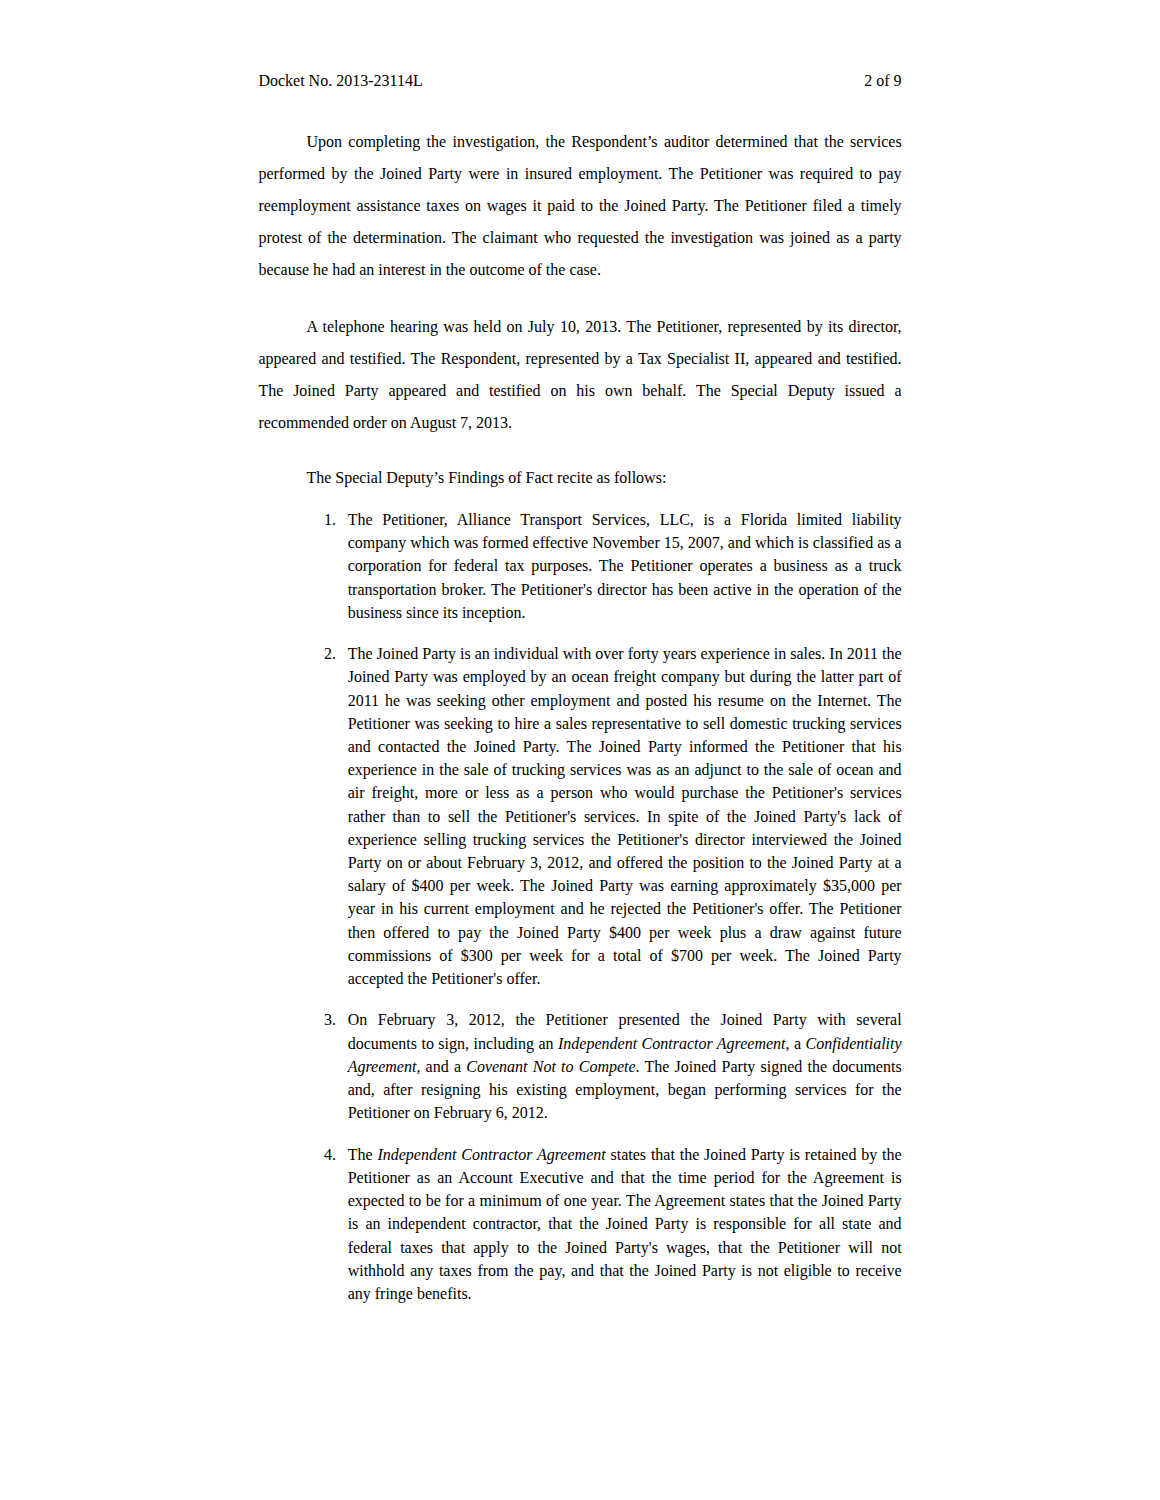Docket No. 2013-23114L 2 of 9
Upon completing the investigation, the Respondent’s auditor determined that the services performed by the Joined Party were in insured employment. The Petitioner was required to pay reemployment assistance taxes on wages it paid to the Joined Party. The Petitioner filed a timely protest of the determination. The claimant who requested the investigation was joined as a party because he had an interest in the outcome of the case.
A telephone hearing was held on July 10, 2013. The Petitioner, represented by its director, appeared and testified. The Respondent, represented by a Tax Specialist II, appeared and testified. The Joined Party appeared and testified on his own behalf. The Special Deputy issued a recommended order on August 7, 2013.
The Special Deputy’s Findings of Fact recite as follows:
The Petitioner, Alliance Transport Services, LLC, is a Florida limited liability company which was formed effective November 15, 2007, and which is classified as a corporation for federal tax purposes. The Petitioner operates a business as a truck transportation broker. The Petitioner's director has been active in the operation of the business since its inception.
The Joined Party is an individual with over forty years experience in sales. In 2011 the Joined Party was employed by an ocean freight company but during the latter part of 2011 he was seeking other employment and posted his resume on the Internet. The Petitioner was seeking to hire a sales representative to sell domestic trucking services and contacted the Joined Party. The Joined Party informed the Petitioner that his experience in the sale of trucking services was as an adjunct to the sale of ocean and air freight, more or less as a person who would purchase the Petitioner's services rather than to sell the Petitioner's services. In spite of the Joined Party's lack of experience selling trucking services the Petitioner's director interviewed the Joined Party on or about February 3, 2012, and offered the position to the Joined Party at a salary of $400 per week. The Joined Party was earning approximately $35,000 per year in his current employment and he rejected the Petitioner's offer. The Petitioner then offered to pay the Joined Party $400 per week plus a draw against future commissions of $300 per week for a total of $700 per week. The Joined Party accepted the Petitioner's offer.
On February 3, 2012, the Petitioner presented the Joined Party with several documents to sign, including an Independent Contractor Agreement, a Confidentiality Agreement, and a Covenant Not to Compete. The Joined Party signed the documents and, after resigning his existing employment, began performing services for the Petitioner on February 6, 2012.
The Independent Contractor Agreement states that the Joined Party is retained by the Petitioner as an Account Executive and that the time period for the Agreement is expected to be for a minimum of one year. The Agreement states that the Joined Party is an independent contractor, that the Joined Party is responsible for all state and federal taxes that apply to the Joined Party's wages, that the Petitioner will not withhold any taxes from the pay, and that the Joined Party is not eligible to receive any fringe benefits.